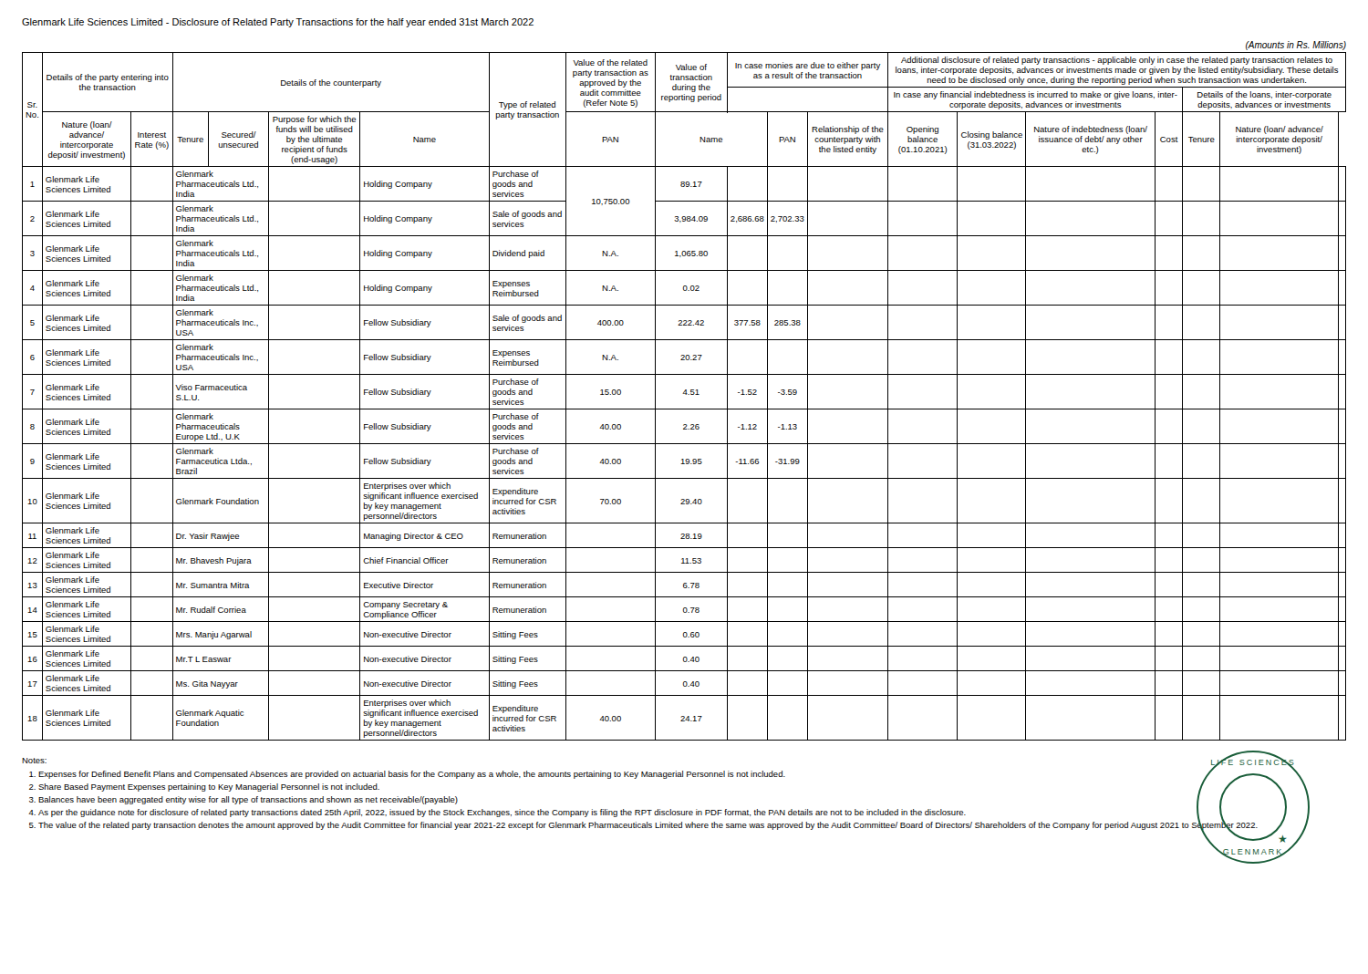Glenmark Life Sciences Limited - Disclosure of Related Party Transactions for the half year ended 31st March 2022
(Amounts in Rs. Millions)
| Sr. No. | Details of the party entering into the transaction | Details of the counterparty | Type of related party transaction | Value of the related party transaction as approved by the audit committee (Refer Note 5) | Value of transaction during the reporting period | In case monies are due to either party as a result of the transaction | Additional disclosure of related party transactions - applicable only in case the related party transaction relates to loans, inter-corporate deposits, advances or investments made or given by the listed entity/subsidiary. These details need to be disclosed only once, during the reporting period when such transaction was undertaken. |
| --- | --- | --- | --- | --- | --- | --- | --- |
| | In case any financial indebtedness is incurred to make or give loans, inter-corporate deposits, advances or investments | Details of the loans, inter-corporate deposits, advances or investments |
| Nature (loan/ advance/ intercorporate deposit/ investment) | Interest Rate (%) | Tenure | Secured/ unsecured | Purpose for which the funds will be utilised by the ultimate recipient of funds (end-usage) |
| Name | PAN | Name | PAN | Relationship of the counterparty with the listed entity | Opening balance (01.10.2021) | Closing balance (31.03.2022) | Nature of indebtedness (loan/ issuance of debt/ any other etc.) | Cost | Tenure | Nature (loan/ advance/ intercorporate deposit/ investment) |
| 1 | Glenmark Life Sciences Limited | | Glenmark Pharmaceuticals Ltd., India | | Holding Company | Purchase of goods and services | 10,750.00 | 89.17 | | | | | | | | | | |
| 2 | Glenmark Life Sciences Limited | | Glenmark Pharmaceuticals Ltd., India | | Holding Company | Sale of goods and services | 3,984.09 | 2,686.68 | 2,702.33 | | | | | | | | |
| 3 | Glenmark Life Sciences Limited | | Glenmark Pharmaceuticals Ltd., India | | Holding Company | Dividend paid | N.A. | 1,065.80 | | | | | | | | | | |
| 4 | Glenmark Life Sciences Limited | | Glenmark Pharmaceuticals Ltd., India | | Holding Company | Expenses Reimbursed | N.A. | 0.02 | | | | | | | | | | |
| 5 | Glenmark Life Sciences Limited | | Glenmark Pharmaceuticals Inc., USA | | Fellow Subsidiary | Sale of goods and services | 400.00 | 222.42 | 377.58 | 285.38 | | | | | | | | |
| 6 | Glenmark Life Sciences Limited | | Glenmark Pharmaceuticals Inc., USA | | Fellow Subsidiary | Expenses Reimbursed | N.A. | 20.27 | | | | | | | | | | |
| 7 | Glenmark Life Sciences Limited | | Viso Farmaceutica S.L.U. | | Fellow Subsidiary | Purchase of goods and services | 15.00 | 4.51 | -1.52 | -3.59 | | | | | | | | |
| 8 | Glenmark Life Sciences Limited | | Glenmark Pharmaceuticals Europe Ltd., U.K | | Fellow Subsidiary | Purchase of goods and services | 40.00 | 2.26 | -1.12 | -1.13 | | | | | | | | |
| 9 | Glenmark Life Sciences Limited | | Glenmark Farmaceutica Ltda., Brazil | | Fellow Subsidiary | Purchase of goods and services | 40.00 | 19.95 | -11.66 | -31.99 | | | | | | | | |
| 10 | Glenmark Life Sciences Limited | | Glenmark Foundation | | Enterprises over which significant influence exercised by key management personnel/directors | Expenditure incurred for CSR activities | 70.00 | 29.40 | | | | | | | | | | |
| 11 | Glenmark Life Sciences Limited | | Dr. Yasir Rawjee | | Managing Director & CEO | Remuneration | | 28.19 | | | | | | | | | | |
| 12 | Glenmark Life Sciences Limited | | Mr. Bhavesh Pujara | | Chief Financial Officer | Remuneration | | 11.53 | | | | | | | | | | |
| 13 | Glenmark Life Sciences Limited | | Mr. Sumantra Mitra | | Executive Director | Remuneration | | 6.78 | | | | | | | | | | |
| 14 | Glenmark Life Sciences Limited | | Mr. Rudalf Corriea | | Company Secretary & Compliance Officer | Remuneration | | 0.78 | | | | | | | | | | |
| 15 | Glenmark Life Sciences Limited | | Mrs. Manju Agarwal | | Non-executive Director | Sitting Fees | | 0.60 | | | | | | | | | | |
| 16 | Glenmark Life Sciences Limited | | Mr.T L Easwar | | Non-executive Director | Sitting Fees | | 0.40 | | | | | | | | | | |
| 17 | Glenmark Life Sciences Limited | | Ms. Gita Nayyar | | Non-executive Director | Sitting Fees | | 0.40 | | | | | | | | | | |
| 18 | Glenmark Life Sciences Limited | | Glenmark Aquatic Foundation | | Enterprises over which significant influence exercised by key management personnel/directors | Expenditure incurred for CSR activities | 40.00 | 24.17 | | | | | | | | | | |
Notes:
Expenses for Defined Benefit Plans and Compensated Absences are provided on actuarial basis for the Company as a whole, the amounts pertaining to Key Managerial Personnel is not included.
Share Based Payment Expenses pertaining to Key Managerial Personnel is not included.
Balances have been aggregated entity wise for all type of transactions and shown as net receivable/(payable)
As per the guidance note for disclosure of related party transactions dated 25th April, 2022, issued by the Stock Exchanges, since the Company is filing the RPT disclosure in PDF format, the PAN details are not to be included in the disclosure.
The value of the related party transaction denotes the amount approved by the Audit Committee for financial year 2021-22 except for Glenmark Pharmaceuticals Limited where the same was approved by the Audit Committee/ Board of Directors/ Shareholders of the Company for period August 2021 to September 2022.
LIFE SCIENCES
GLENMARK
★